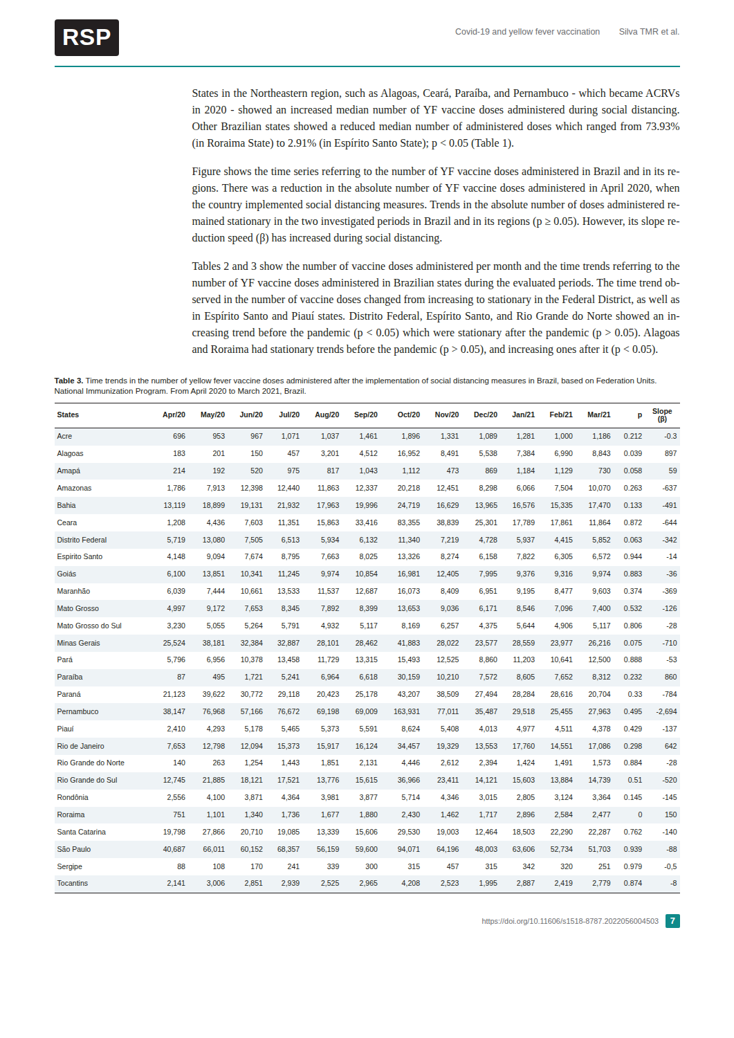RSP
Covid-19 and yellow fever vaccination Silva TMR et al.
States in the Northeastern region, such as Alagoas, Ceará, Paraíba, and Pernambuco - which became ACRVs in 2020 - showed an increased median number of YF vaccine doses administered during social distancing. Other Brazilian states showed a reduced median number of administered doses which ranged from 73.93% (in Roraima State) to 2.91% (in Espírito Santo State); p < 0.05 (Table 1).
Figure shows the time series referring to the number of YF vaccine doses administered in Brazil and in its regions. There was a reduction in the absolute number of YF vaccine doses administered in April 2020, when the country implemented social distancing measures. Trends in the absolute number of doses administered remained stationary in the two investigated periods in Brazil and in its regions (p ≥ 0.05). However, its slope reduction speed (β) has increased during social distancing.
Tables 2 and 3 show the number of vaccine doses administered per month and the time trends referring to the number of YF vaccine doses administered in Brazilian states during the evaluated periods. The time trend observed in the number of vaccine doses changed from increasing to stationary in the Federal District, as well as in Espírito Santo and Piauí states. Distrito Federal, Espírito Santo, and Rio Grande do Norte showed an increasing trend before the pandemic (p < 0.05) which were stationary after the pandemic (p > 0.05). Alagoas and Roraima had stationary trends before the pandemic (p > 0.05), and increasing ones after it (p < 0.05).
Table 3. Time trends in the number of yellow fever vaccine doses administered after the implementation of social distancing measures in Brazil, based on Federation Units. National Immunization Program. From April 2020 to March 2021, Brazil.
| States | Apr/20 | May/20 | Jun/20 | Jul/20 | Aug/20 | Sep/20 | Oct/20 | Nov/20 | Dec/20 | Jan/21 | Feb/21 | Mar/21 | p | Slope (β) |
| --- | --- | --- | --- | --- | --- | --- | --- | --- | --- | --- | --- | --- | --- | --- |
| Acre | 696 | 953 | 967 | 1,071 | 1,037 | 1,461 | 1,896 | 1,331 | 1,089 | 1,281 | 1,000 | 1,186 | 0.212 | -0.3 |
| Alagoas | 183 | 201 | 150 | 457 | 3,201 | 4,512 | 16,952 | 8,491 | 5,538 | 7,384 | 6,990 | 8,843 | 0.039 | 897 |
| Amapá | 214 | 192 | 520 | 975 | 817 | 1,043 | 1,112 | 473 | 869 | 1,184 | 1,129 | 730 | 0.058 | 59 |
| Amazonas | 1,786 | 7,913 | 12,398 | 12,440 | 11,863 | 12,337 | 20,218 | 12,451 | 8,298 | 6,066 | 7,504 | 10,070 | 0.263 | -637 |
| Bahia | 13,119 | 18,899 | 19,131 | 21,932 | 17,963 | 19,996 | 24,719 | 16,629 | 13,965 | 16,576 | 15,335 | 17,470 | 0.133 | -491 |
| Ceara | 1,208 | 4,436 | 7,603 | 11,351 | 15,863 | 33,416 | 83,355 | 38,839 | 25,301 | 17,789 | 17,861 | 11,864 | 0.872 | -644 |
| Distrito Federal | 5,719 | 13,080 | 7,505 | 6,513 | 5,934 | 6,132 | 11,340 | 7,219 | 4,728 | 5,937 | 4,415 | 5,852 | 0.063 | -342 |
| Espirito Santo | 4,148 | 9,094 | 7,674 | 8,795 | 7,663 | 8,025 | 13,326 | 8,274 | 6,158 | 7,822 | 6,305 | 6,572 | 0.944 | -14 |
| Goiás | 6,100 | 13,851 | 10,341 | 11,245 | 9,974 | 10,854 | 16,981 | 12,405 | 7,995 | 9,376 | 9,316 | 9,974 | 0.883 | -36 |
| Maranhão | 6,039 | 7,444 | 10,661 | 13,533 | 11,537 | 12,687 | 16,073 | 8,409 | 6,951 | 9,195 | 8,477 | 9,603 | 0.374 | -369 |
| Mato Grosso | 4,997 | 9,172 | 7,653 | 8,345 | 7,892 | 8,399 | 13,653 | 9,036 | 6,171 | 8,546 | 7,096 | 7,400 | 0.532 | -126 |
| Mato Grosso do Sul | 3,230 | 5,055 | 5,264 | 5,791 | 4,932 | 5,117 | 8,169 | 6,257 | 4,375 | 5,644 | 4,906 | 5,117 | 0.806 | -28 |
| Minas Gerais | 25,524 | 38,181 | 32,384 | 32,887 | 28,101 | 28,462 | 41,883 | 28,022 | 23,577 | 28,559 | 23,977 | 26,216 | 0.075 | -710 |
| Pará | 5,796 | 6,956 | 10,378 | 13,458 | 11,729 | 13,315 | 15,493 | 12,525 | 8,860 | 11,203 | 10,641 | 12,500 | 0.888 | -53 |
| Paraíba | 87 | 495 | 1,721 | 5,241 | 6,964 | 6,618 | 30,159 | 10,210 | 7,572 | 8,605 | 7,652 | 8,312 | 0.232 | 860 |
| Paraná | 21,123 | 39,622 | 30,772 | 29,118 | 20,423 | 25,178 | 43,207 | 38,509 | 27,494 | 28,284 | 28,616 | 20,704 | 0.33 | -784 |
| Pernambuco | 38,147 | 76,968 | 57,166 | 76,672 | 69,198 | 69,009 | 163,931 | 77,011 | 35,487 | 29,518 | 25,455 | 27,963 | 0.495 | -2,694 |
| Piauí | 2,410 | 4,293 | 5,178 | 5,465 | 5,373 | 5,591 | 8,624 | 5,408 | 4,013 | 4,977 | 4,511 | 4,378 | 0.429 | -137 |
| Rio de Janeiro | 7,653 | 12,798 | 12,094 | 15,373 | 15,917 | 16,124 | 34,457 | 19,329 | 13,553 | 17,760 | 14,551 | 17,086 | 0.298 | 642 |
| Rio Grande do Norte | 140 | 263 | 1,254 | 1,443 | 1,851 | 2,131 | 4,446 | 2,612 | 2,394 | 1,424 | 1,491 | 1,573 | 0.884 | -28 |
| Rio Grande do Sul | 12,745 | 21,885 | 18,121 | 17,521 | 13,776 | 15,615 | 36,966 | 23,411 | 14,121 | 15,603 | 13,884 | 14,739 | 0.51 | -520 |
| Rondônia | 2,556 | 4,100 | 3,871 | 4,364 | 3,981 | 3,877 | 5,714 | 4,346 | 3,015 | 2,805 | 3,124 | 3,364 | 0.145 | -145 |
| Roraima | 751 | 1,101 | 1,340 | 1,736 | 1,677 | 1,880 | 2,430 | 1,462 | 1,717 | 2,896 | 2,584 | 2,477 | 0 | 150 |
| Santa Catarina | 19,798 | 27,866 | 20,710 | 19,085 | 13,339 | 15,606 | 29,530 | 19,003 | 12,464 | 18,503 | 22,290 | 22,287 | 0.762 | -140 |
| São Paulo | 40,687 | 66,011 | 60,152 | 68,357 | 56,159 | 59,600 | 94,071 | 64,196 | 48,003 | 63,606 | 52,734 | 51,703 | 0.939 | -88 |
| Sergipe | 88 | 108 | 170 | 241 | 339 | 300 | 315 | 457 | 315 | 342 | 320 | 251 | 0.979 | -0,5 |
| Tocantins | 2,141 | 3,006 | 2,851 | 2,939 | 2,525 | 2,965 | 4,208 | 2,523 | 1,995 | 2,887 | 2,419 | 2,779 | 0.874 | -8 |
https://doi.org/10.11606/s1518-8787.2022056004503 7